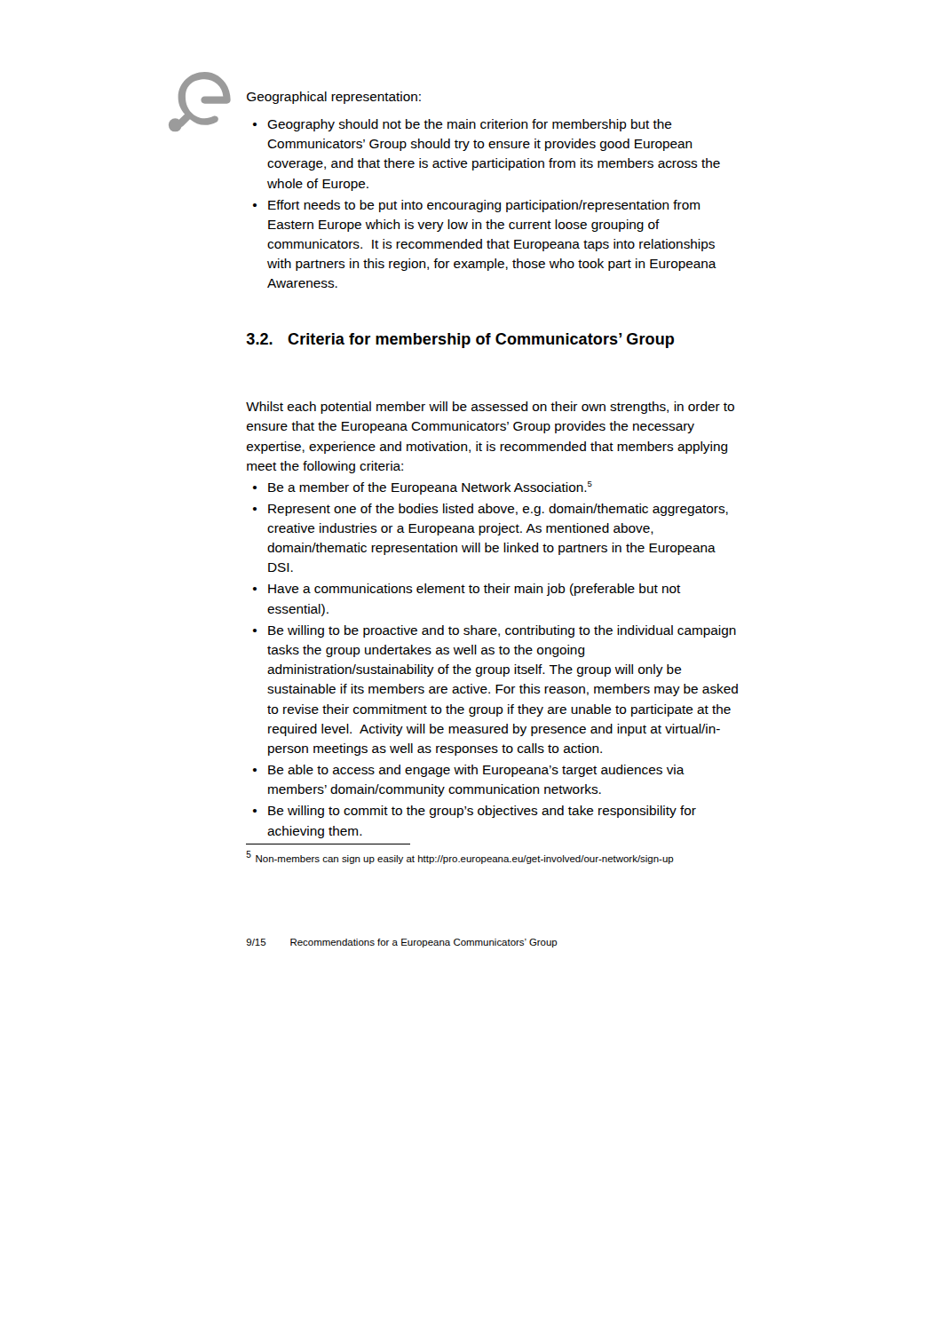Geographical representation:
Geography should not be the main criterion for membership but the Communicators’ Group should try to ensure it provides good European coverage, and that there is active participation from its members across the whole of Europe.
Effort needs to be put into encouraging participation/representation from Eastern Europe which is very low in the current loose grouping of communicators. It is recommended that Europeana taps into relationships with partners in this region, for example, those who took part in Europeana Awareness.
3.2. Criteria for membership of Communicators’ Group
Whilst each potential member will be assessed on their own strengths, in order to ensure that the Europeana Communicators’ Group provides the necessary expertise, experience and motivation, it is recommended that members applying meet the following criteria:
Be a member of the Europeana Network Association.5
Represent one of the bodies listed above, e.g. domain/thematic aggregators, creative industries or a Europeana project. As mentioned above, domain/thematic representation will be linked to partners in the Europeana DSI.
Have a communications element to their main job (preferable but not essential).
Be willing to be proactive and to share, contributing to the individual campaign tasks the group undertakes as well as to the ongoing administration/sustainability of the group itself. The group will only be sustainable if its members are active. For this reason, members may be asked to revise their commitment to the group if they are unable to participate at the required level. Activity will be measured by presence and input at virtual/in-person meetings as well as responses to calls to action.
Be able to access and engage with Europeana’s target audiences via members’ domain/community communication networks.
Be willing to commit to the group’s objectives and take responsibility for achieving them.
5 Non-members can sign up easily at http://pro.europeana.eu/get-involved/our-network/sign-up
9/15 Recommendations for a Europeana Communicators’ Group